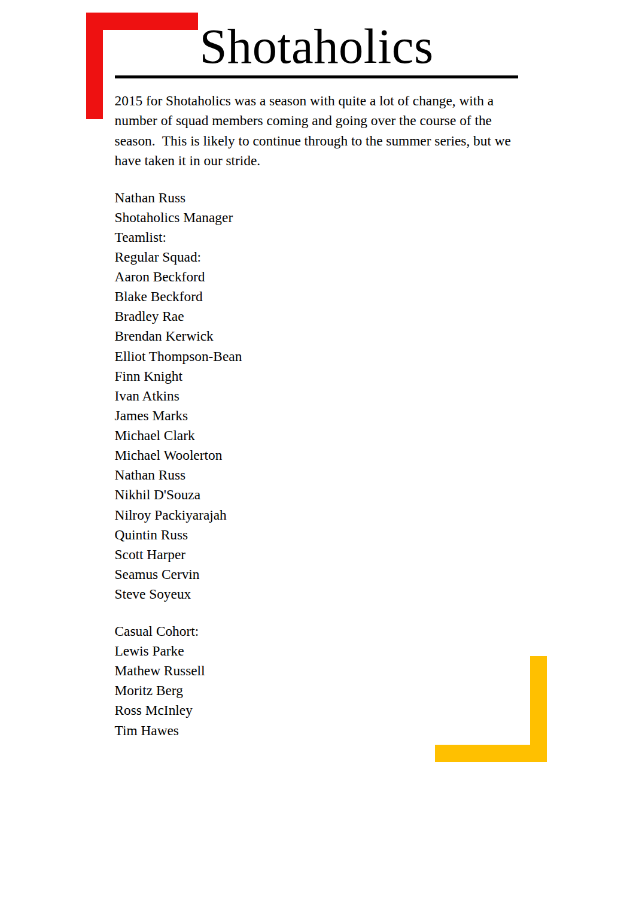Shotaholics
2015 for Shotaholics was a season with quite a lot of change, with a number of squad members coming and going over the course of the season. This is likely to continue through to the summer series, but we have taken it in our stride.
Nathan Russ
Shotaholics Manager
Teamlist:
Regular Squad:
Aaron Beckford
Blake Beckford
Bradley Rae
Brendan Kerwick
Elliot Thompson-Bean
Finn Knight
Ivan Atkins
James Marks
Michael Clark
Michael Woolerton
Nathan Russ
Nikhil D'Souza
Nilroy Packiyarajah
Quintin Russ
Scott Harper
Seamus Cervin
Steve Soyeux
Casual Cohort:
Lewis Parke
Mathew Russell
Moritz Berg
Ross McInley
Tim Hawes